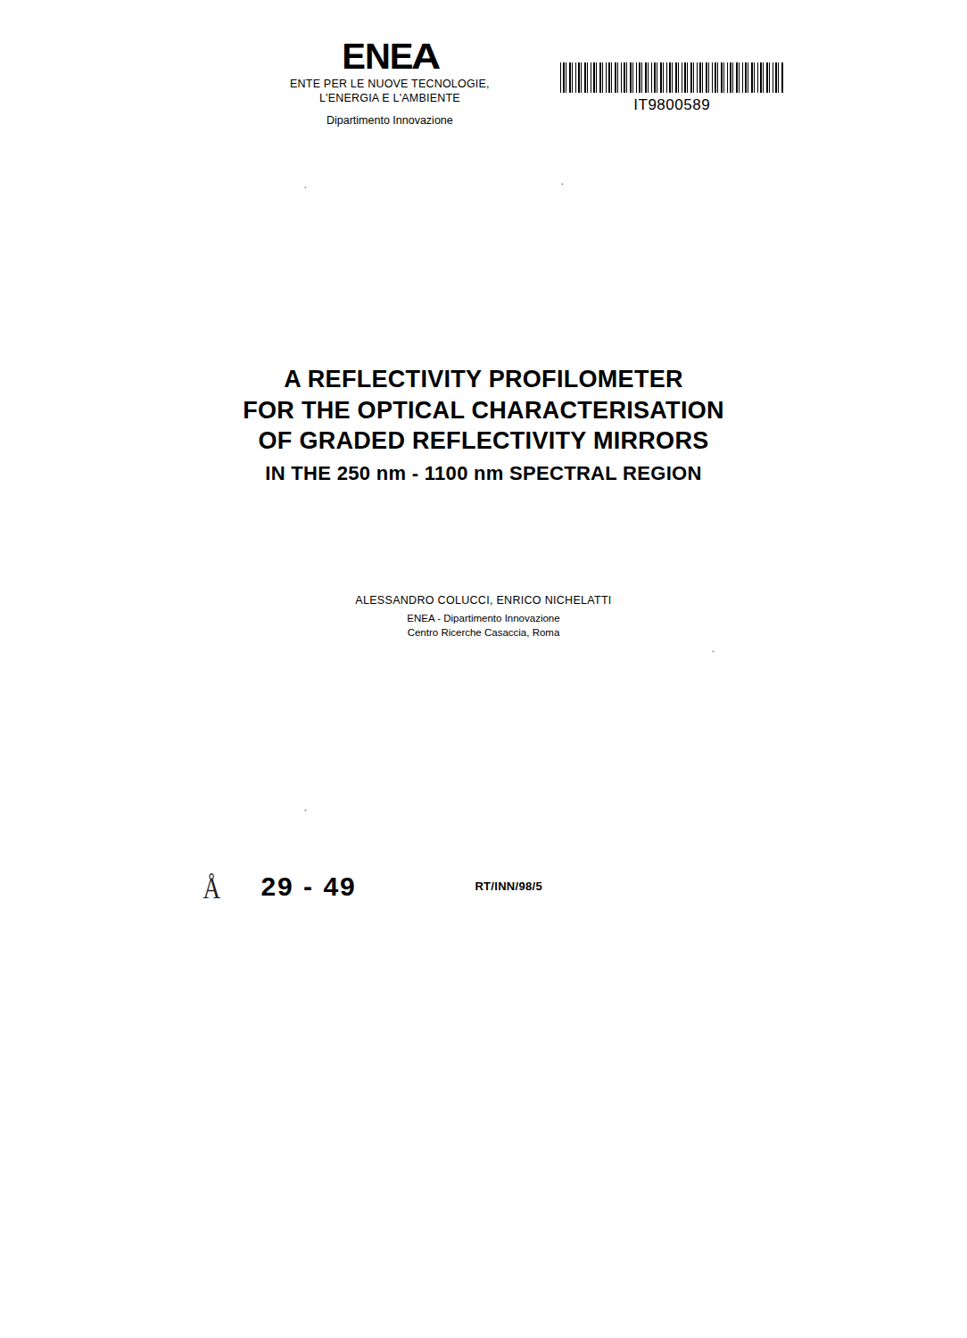ENEA
ENTE PER LE NUOVE TECNOLOGIE,
L'ENERGIA E L'AMBIENTE
Dipartimento Innovazione
IT9800589
.
.
A REFLECTIVITY PROFILOMETER
FOR THE OPTICAL CHARACTERISATION
OF GRADED REFLECTIVITY MIRRORS
IN THE 250 nm - 1100 nm SPECTRAL REGION
ALESSANDRO COLUCCI, ENRICO NICHELATTI
ENEA - Dipartimento Innovazione
Centro Ricerche Casaccia, Roma
.
. Å 29 - 49 RT/INN/98/5